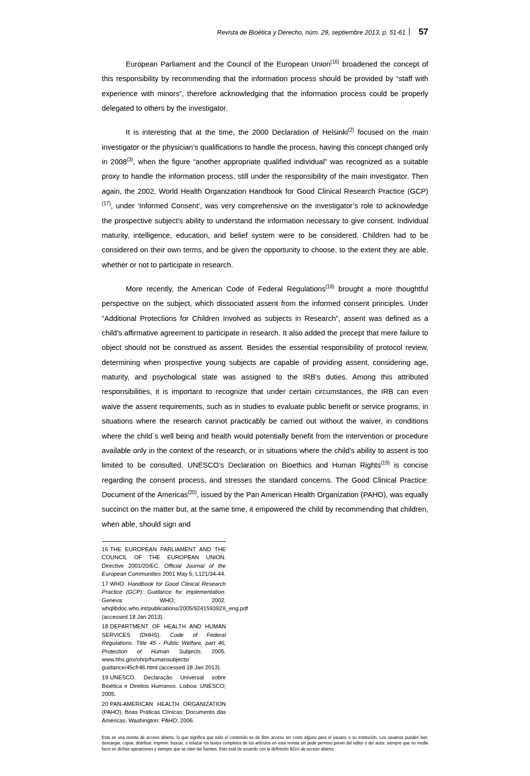Revista de Bioética y Derecho, núm. 29, septiembre 2013, p. 51-61 57
European Parliament and the Council of the European Union(16) broadened the concept of this responsibility by recommending that the information process should be provided by “staff with experience with minors”, therefore acknowledging that the information process could be properly delegated to others by the investigator.
It is interesting that at the time, the 2000 Declaration of Helsinki(2) focused on the main investigator or the physician’s qualifications to handle the process, having this concept changed only in 2008(3), when the figure “another appropriate qualified individual” was recognized as a suitable proxy to handle the information process, still under the responsibility of the main investigator. Then again, the 2002, World Health Organization Handbook for Good Clinical Research Practice (GCP)(17), under ‘Informed Consent’, was very comprehensive on the investigator’s role to acknowledge the prospective subject’s ability to understand the information necessary to give consent. Individual maturity, intelligence, education, and belief system were to be considered. Children had to be considered on their own terms, and be given the opportunity to choose, to the extent they are able, whether or not to participate in research.
More recently, the American Code of Federal Regulations(18) brought a more thoughtful perspective on the subject, which dissociated assent from the informed consent principles. Under “Additional Protections for Children Involved as subjects in Research”, assent was defined as a child’s affirmative agreement to participate in research. It also added the precept that mere failure to object should not be construed as assent. Besides the essential responsibility of protocol review, determining when prospective young subjects are capable of providing assent, considering age, maturity, and psychological state was assigned to the IRB’s duties. Among this attributed responsibilities, it is important to recognize that under certain circumstances, the IRB can even waive the assent requirements, such as in studies to evaluate public benefit or service programs, in situations where the research cannot practicably be carried out without the waiver, in conditions where the child´s well being and health would potentially benefit from the intervention or procedure available only in the context of the research, or in situations where the child’s ability to assent is too limited to be consulted. UNESCO’s Declaration on Bioethics and Human Rights(19) is concise regarding the consent process, and stresses the standard concerns. The Good Clinical Practice: Document of the Americas(20), issued by the Pan American Health Organization (PAHO), was equally succinct on the matter but, at the same time, it empowered the child by recommending that children, when able, should sign and
16 THE EUROPEAN PARLIAMENT AND THE COUNCIL OF THE EUROPEAN UNION. Directive 2001/20/EC. Official Journal of the European Communities 2001 May 5; L121/34-44.
17 WHO. Handbook for Good Clinical Research Practice (GCP): Guidance for implementation. Geneva: WHO; 2002. whqlibdoc.who.int/publications/2005/924159392X_eng.pdf (accessed 18 Jan 2013).
18 DEPARTMENT OF HEALTH AND HUMAN SERVICES (DHHS). Code of Federal Regulations. Title 45 - Public Welfare, part 46, Protection of Human Subjects. 2005. www.hhs.gov/ohrp/humansubjects/ guidance/45cfr46.html (accessed 18 Jan 2013).
19 UNESCO. Declaração Universal sobre Bioética e Direitos Humanos. Lisboa: UNESCO; 2005.
20 PAN-AMERICAN HEALTH ORGANIZATION (PAHO). Boas Práticas Clínicas: Documento das Américas. Washington: PAHO; 2006.
Esta es una revista de acceso abierto, lo que significa que todo el contenido es de libre acceso sin costo alguno para el usuario o su institución. Los usuarios pueden leer, descargar, copiar, distribuir, imprimir, buscar, o enlazar los textos completos de los artículos en esta revista sin pedir permiso previo del editor o del autor, siempre que no medie lucro en dichas operaciones y siempre que se citen las fuentes. Esto está de acuerdo con la definición BOAI de acceso abierto.